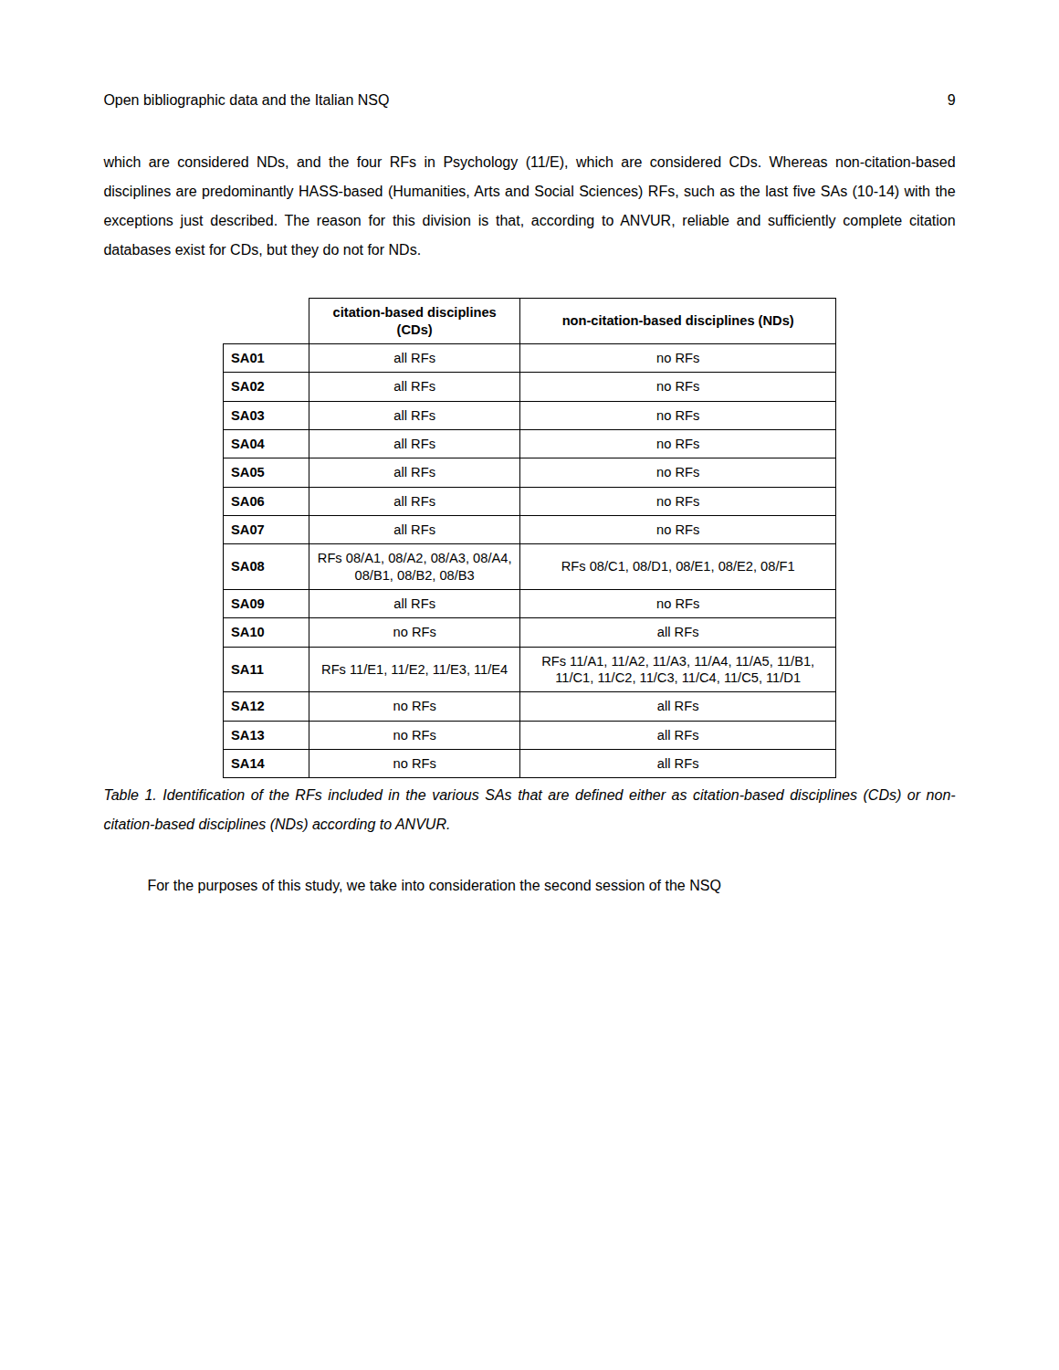Open bibliographic data and the Italian NSQ 9
which are considered NDs, and the four RFs in Psychology (11/E), which are considered CDs. Whereas non-citation-based disciplines are predominantly HASS-based (Humanities, Arts and Social Sciences) RFs, such as the last five SAs (10-14) with the exceptions just described. The reason for this division is that, according to ANVUR, reliable and sufficiently complete citation databases exist for CDs, but they do not for NDs.
| | citation-based disciplines (CDs) | non-citation-based disciplines (NDs) |
| --- | --- | --- |
| SA01 | all RFs | no RFs |
| SA02 | all RFs | no RFs |
| SA03 | all RFs | no RFs |
| SA04 | all RFs | no RFs |
| SA05 | all RFs | no RFs |
| SA06 | all RFs | no RFs |
| SA07 | all RFs | no RFs |
| SA08 | RFs 08/A1, 08/A2, 08/A3, 08/A4, 08/B1, 08/B2, 08/B3 | RFs 08/C1, 08/D1, 08/E1, 08/E2, 08/F1 |
| SA09 | all RFs | no RFs |
| SA10 | no RFs | all RFs |
| SA11 | RFs 11/E1, 11/E2, 11/E3, 11/E4 | RFs 11/A1, 11/A2, 11/A3, 11/A4, 11/A5, 11/B1, 11/C1, 11/C2, 11/C3, 11/C4, 11/C5, 11/D1 |
| SA12 | no RFs | all RFs |
| SA13 | no RFs | all RFs |
| SA14 | no RFs | all RFs |
Table 1. Identification of the RFs included in the various SAs that are defined either as citation-based disciplines (CDs) or non-citation-based disciplines (NDs) according to ANVUR.
For the purposes of this study, we take into consideration the second session of the NSQ